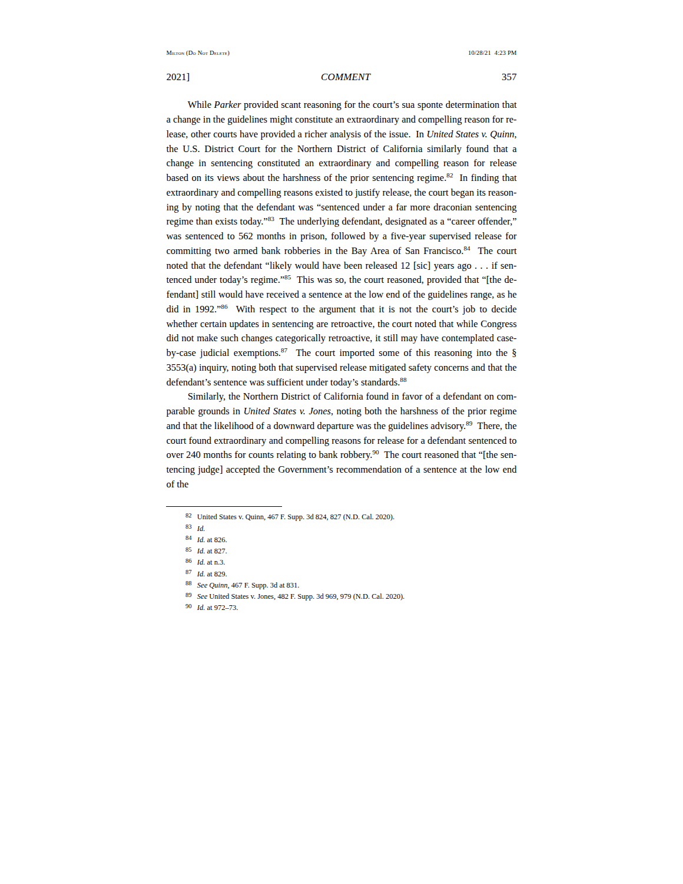Milton (Do Not Delete)
10/28/21 4:23 PM
2021]
COMMENT
357
While Parker provided scant reasoning for the court’s sua sponte determination that a change in the guidelines might constitute an extraordinary and compelling reason for release, other courts have provided a richer analysis of the issue. In United States v. Quinn, the U.S. District Court for the Northern District of California similarly found that a change in sentencing constituted an extraordinary and compelling reason for release based on its views about the harshness of the prior sentencing regime.82 In finding that extraordinary and compelling reasons existed to justify release, the court began its reasoning by noting that the defendant was “sentenced under a far more draconian sentencing regime than exists today.”83 The underlying defendant, designated as a “career offender,” was sentenced to 562 months in prison, followed by a five-year supervised release for committing two armed bank robberies in the Bay Area of San Francisco.84 The court noted that the defendant “likely would have been released 12 [sic] years ago . . . if sentenced under today’s regime.”85 This was so, the court reasoned, provided that “[the defendant] still would have received a sentence at the low end of the guidelines range, as he did in 1992.”86 With respect to the argument that it is not the court’s job to decide whether certain updates in sentencing are retroactive, the court noted that while Congress did not make such changes categorically retroactive, it still may have contemplated case-by-case judicial exemptions.87 The court imported some of this reasoning into the § 3553(a) inquiry, noting both that supervised release mitigated safety concerns and that the defendant’s sentence was sufficient under today’s standards.88
Similarly, the Northern District of California found in favor of a defendant on comparable grounds in United States v. Jones, noting both the harshness of the prior regime and that the likelihood of a downward departure was the guidelines advisory.89 There, the court found extraordinary and compelling reasons for release for a defendant sentenced to over 240 months for counts relating to bank robbery.90 The court reasoned that “[the sentencing judge] accepted the Government’s recommendation of a sentence at the low end of the
82 United States v. Quinn, 467 F. Supp. 3d 824, 827 (N.D. Cal. 2020).
83 Id.
84 Id. at 826.
85 Id. at 827.
86 Id. at n.3.
87 Id. at 829.
88 See Quinn, 467 F. Supp. 3d at 831.
89 See United States v. Jones, 482 F. Supp. 3d 969, 979 (N.D. Cal. 2020).
90 Id. at 972–73.